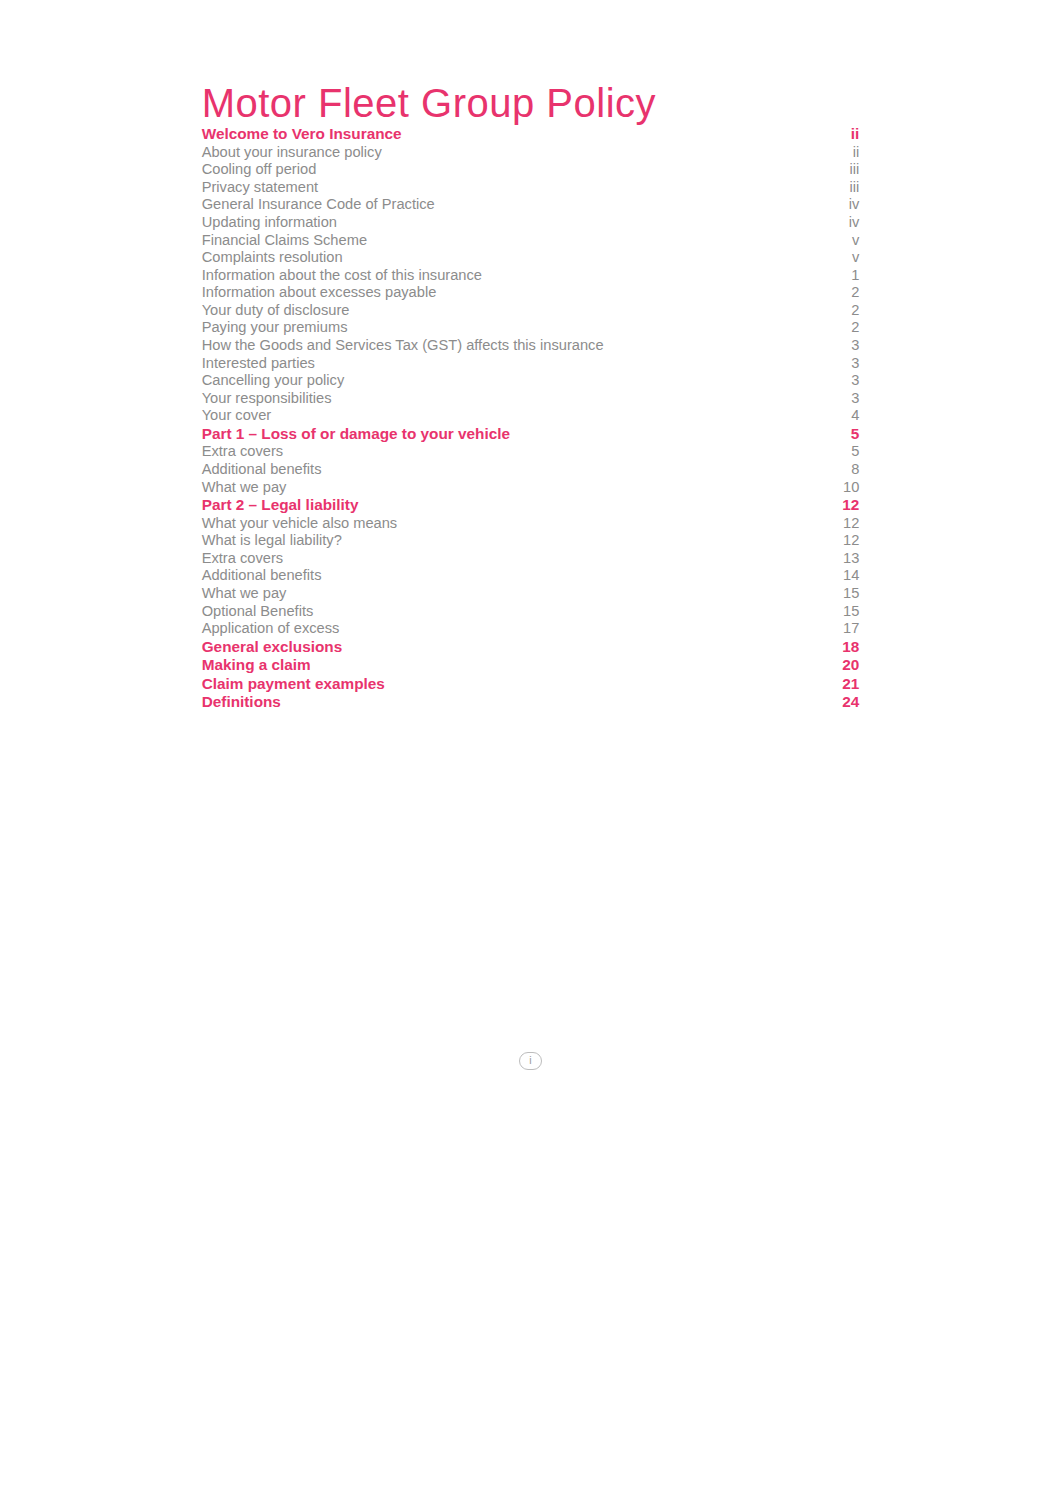Motor Fleet Group Policy
| Welcome to Vero Insurance | ii |
| About your insurance policy | ii |
| Cooling off period | iii |
| Privacy statement | iii |
| General Insurance Code of Practice | iv |
| Updating information | iv |
| Financial Claims Scheme | v |
| Complaints resolution | v |
| Information about the cost of this insurance | 1 |
| Information about excesses payable | 2 |
| Your duty of disclosure | 2 |
| Paying your premiums | 2 |
| How the Goods and Services Tax (GST) affects this insurance | 3 |
| Interested parties | 3 |
| Cancelling your policy | 3 |
| Your responsibilities | 3 |
| Your cover | 4 |
| Part 1 – Loss of or damage to your vehicle | 5 |
| Extra covers | 5 |
| Additional benefits | 8 |
| What we pay | 10 |
| Part 2 – Legal liability | 12 |
| What your vehicle also means | 12 |
| What is legal liability? | 12 |
| Extra covers | 13 |
| Additional benefits | 14 |
| What we pay | 15 |
| Optional Benefits | 15 |
| Application of excess | 17 |
| General exclusions | 18 |
| Making a claim | 20 |
| Claim payment examples | 21 |
| Definitions | 24 |
i